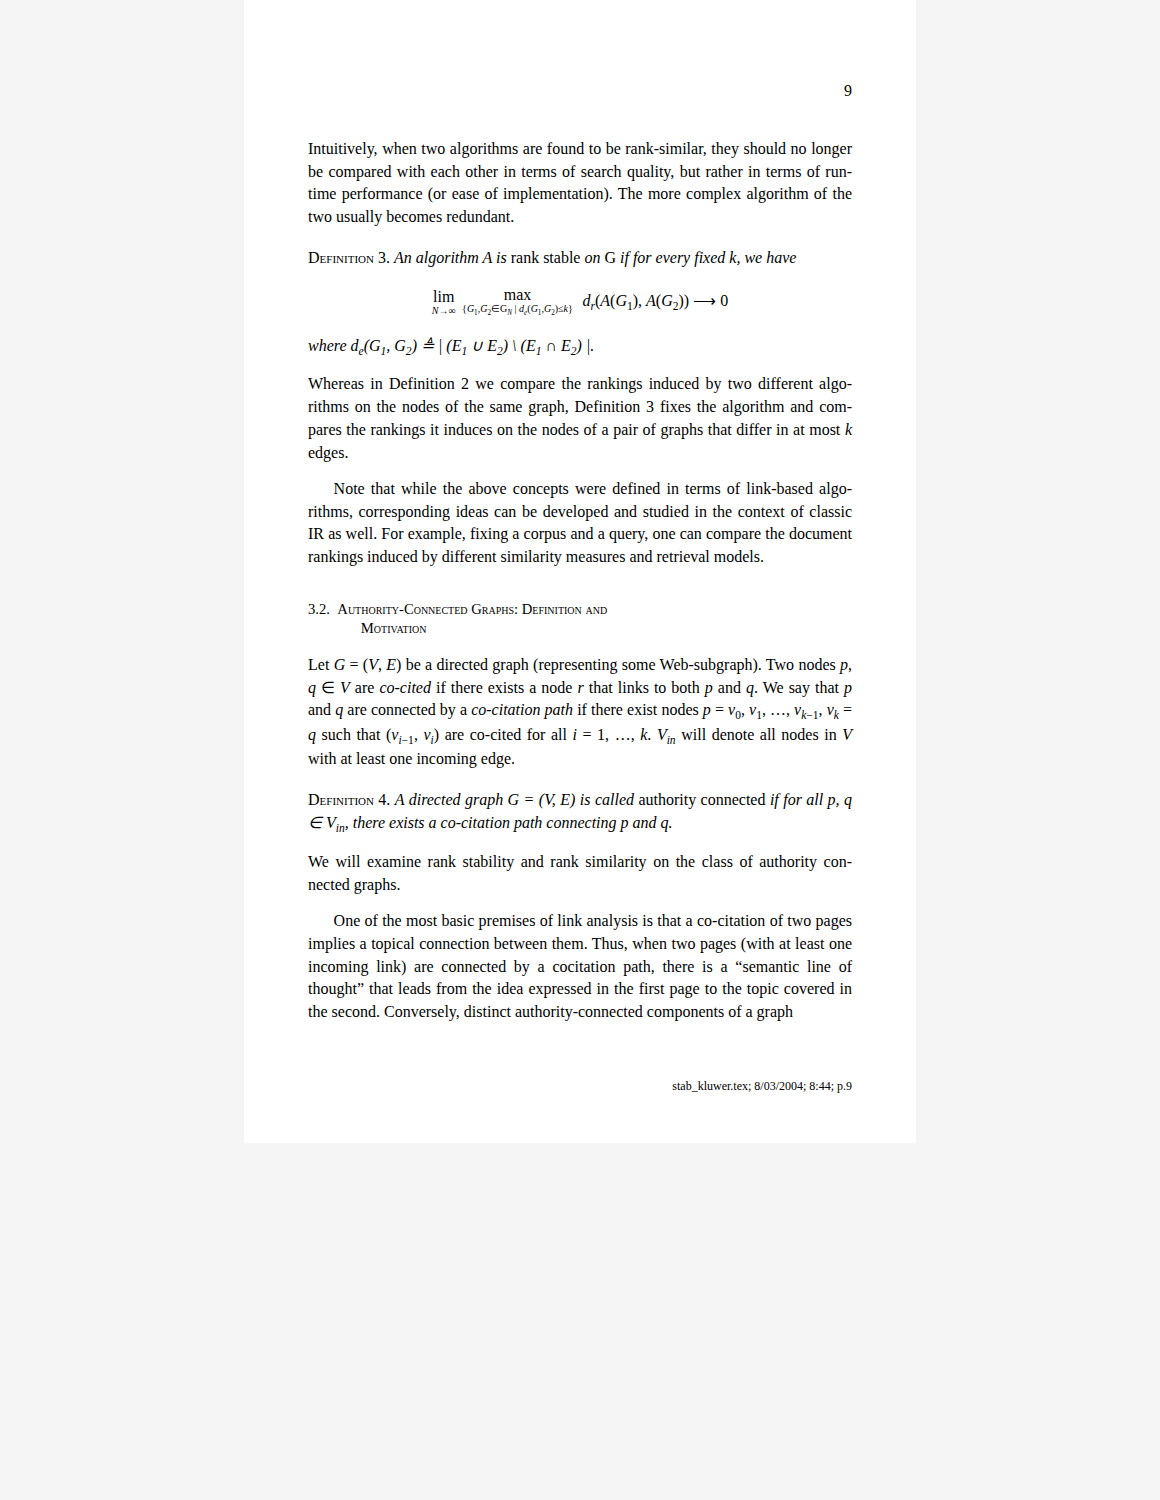9
Intuitively, when two algorithms are found to be rank-similar, they should no longer be compared with each other in terms of search quality, but rather in terms of runtime performance (or ease of implementation). The more complex algorithm of the two usually becomes redundant.
Definition 3. An algorithm A is rank stable on G if for every fixed k, we have
lim N→∞ max {G1,G2∈GN | de(G1,G2)≤k} dr(A(G1), A(G2)) ⟶ 0
where de(G1, G2) ≜ | (E1 ∪ E2) \ (E1 ∩ E2) |.
Whereas in Definition 2 we compare the rankings induced by two different algorithms on the nodes of the same graph, Definition 3 fixes the algorithm and compares the rankings it induces on the nodes of a pair of graphs that differ in at most k edges.
Note that while the above concepts were defined in terms of link-based algorithms, corresponding ideas can be developed and studied in the context of classic IR as well. For example, fixing a corpus and a query, one can compare the document rankings induced by different similarity measures and retrieval models.
3.2. Authority-Connected Graphs: Definition andMotivation
Let G = (V, E) be a directed graph (representing some Web-subgraph). Two nodes p, q ∈ V are co-cited if there exists a node r that links to both p and q. We say that p and q are connected by a co-citation path if there exist nodes p = v0, v1, …, vk−1, vk = q such that (vi−1, vi) are co-cited for all i = 1, …, k. Vin will denote all nodes in V with at least one incoming edge.
Definition 4. A directed graph G = (V, E) is called authority connected if for all p, q ∈ Vin, there exists a co-citation path connecting p and q.
We will examine rank stability and rank similarity on the class of authority connected graphs.
One of the most basic premises of link analysis is that a co-citation of two pages implies a topical connection between them. Thus, when two pages (with at least one incoming link) are connected by a cocitation path, there is a “semantic line of thought” that leads from the idea expressed in the first page to the topic covered in the second. Conversely, distinct authority-connected components of a graph
stab_kluwer.tex; 8/03/2004; 8:44; p.9